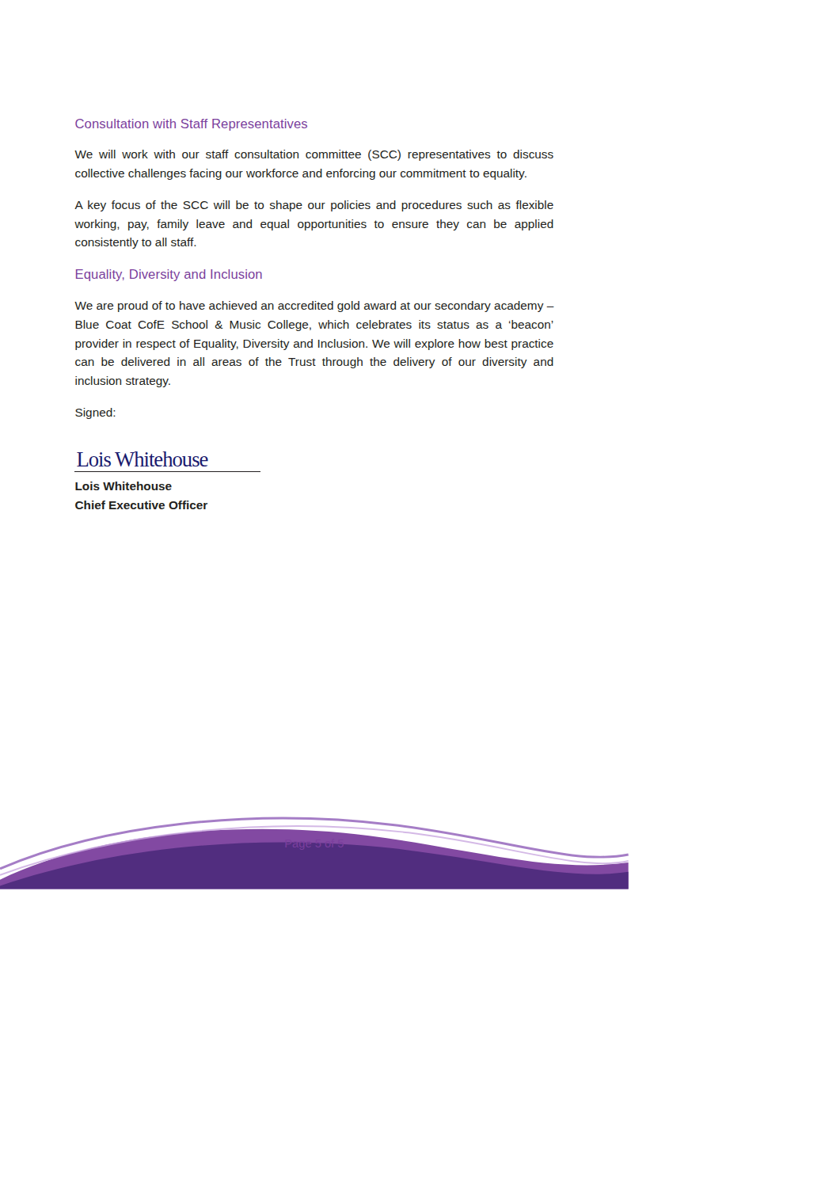Consultation with Staff Representatives
We will work with our staff consultation committee (SCC) representatives to discuss collective challenges facing our workforce and enforcing our commitment to equality.
A key focus of the SCC will be to shape our policies and procedures such as flexible working, pay, family leave and equal opportunities to ensure they can be applied consistently to all staff.
Equality, Diversity and Inclusion
We are proud of to have achieved an accredited gold award at our secondary academy – Blue Coat CofE School & Music College, which celebrates its status as a ‘beacon’ provider in respect of Equality, Diversity and Inclusion. We will explore how best practice can be delivered in all areas of the Trust through the delivery of our diversity and inclusion strategy.
Signed:
Lois Whitehouse
Lois Whitehouse
Chief Executive Officer
Page 5 of 5